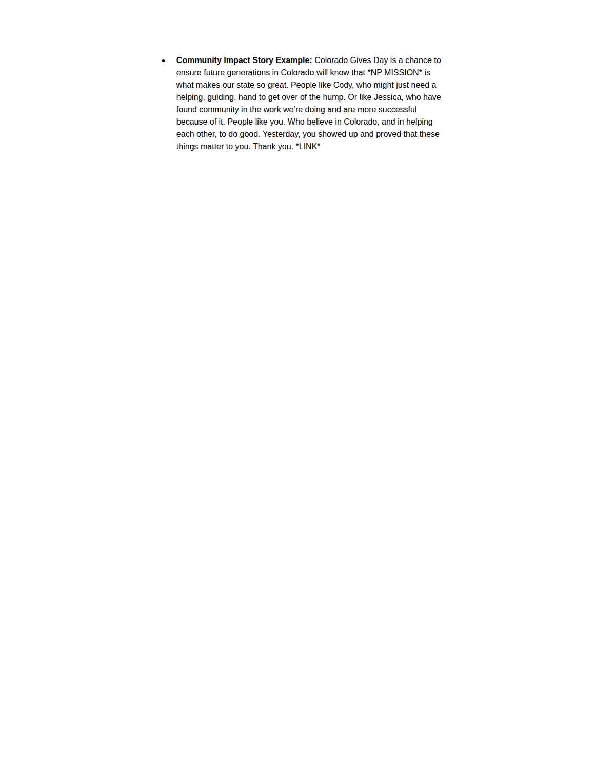Community Impact Story Example: Colorado Gives Day is a chance to ensure future generations in Colorado will know that *NP MISSION* is what makes our state so great. People like Cody, who might just need a helping, guiding, hand to get over of the hump. Or like Jessica, who have found community in the work we’re doing and are more successful because of it. People like you. Who believe in Colorado, and in helping each other, to do good. Yesterday, you showed up and proved that these things matter to you. Thank you. *LINK*